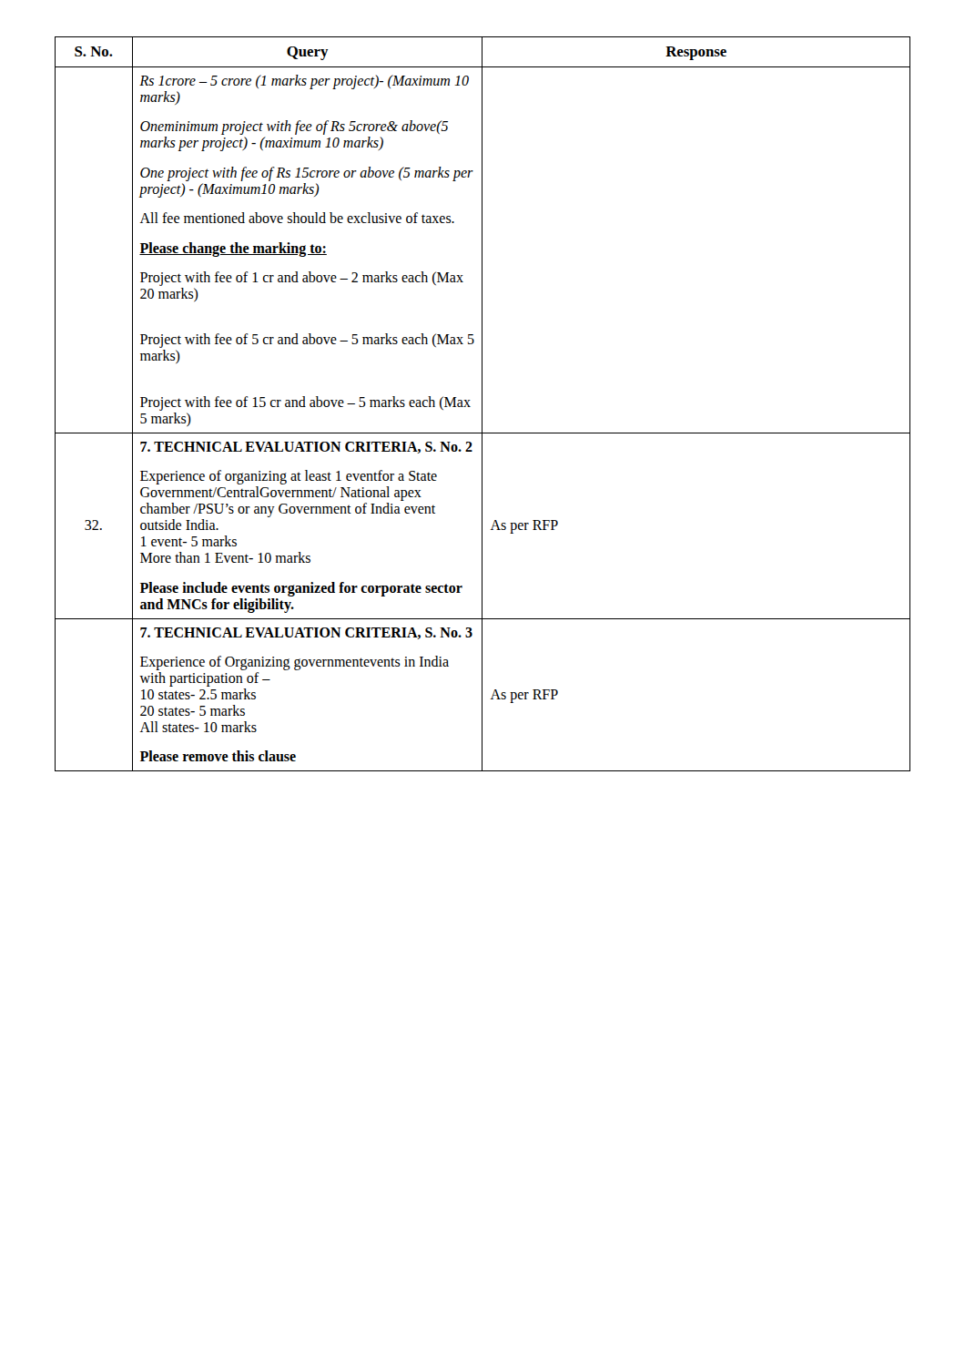| S. No. | Query | Response |
| --- | --- | --- |
| | Rs 1crore – 5 crore (1 marks per project)- (Maximum 10 marks) Oneminimum project with fee of Rs 5crore& above(5 marks per project) - (maximum 10 marks) One project with fee of Rs 15crore or above (5 marks per project) - (Maximum10 marks) All fee mentioned above should be exclusive of taxes. Please change the marking to: Project with fee of 1 cr and above – 2 marks each (Max 20 marks) Project with fee of 5 cr and above – 5 marks each (Max 5 marks) Project with fee of 15 cr and above – 5 marks each (Max 5 marks) | |
| 32. | 7. TECHNICAL EVALUATION CRITERIA, S. No. 2 Experience of organizing at least 1 eventfor a State Government/CentralGovernment/ National apex chamber /PSU’s or any Government of India event outside India. 1 event- 5 marks More than 1 Event- 10 marks Please include events organized for corporate sector and MNCs for eligibility. | As per RFP |
| | 7. TECHNICAL EVALUATION CRITERIA, S. No. 3 Experience of Organizing governmentevents in India with participation of – 10 states- 2.5 marks 20 states- 5 marks All states- 10 marks Please remove this clause | As per RFP |